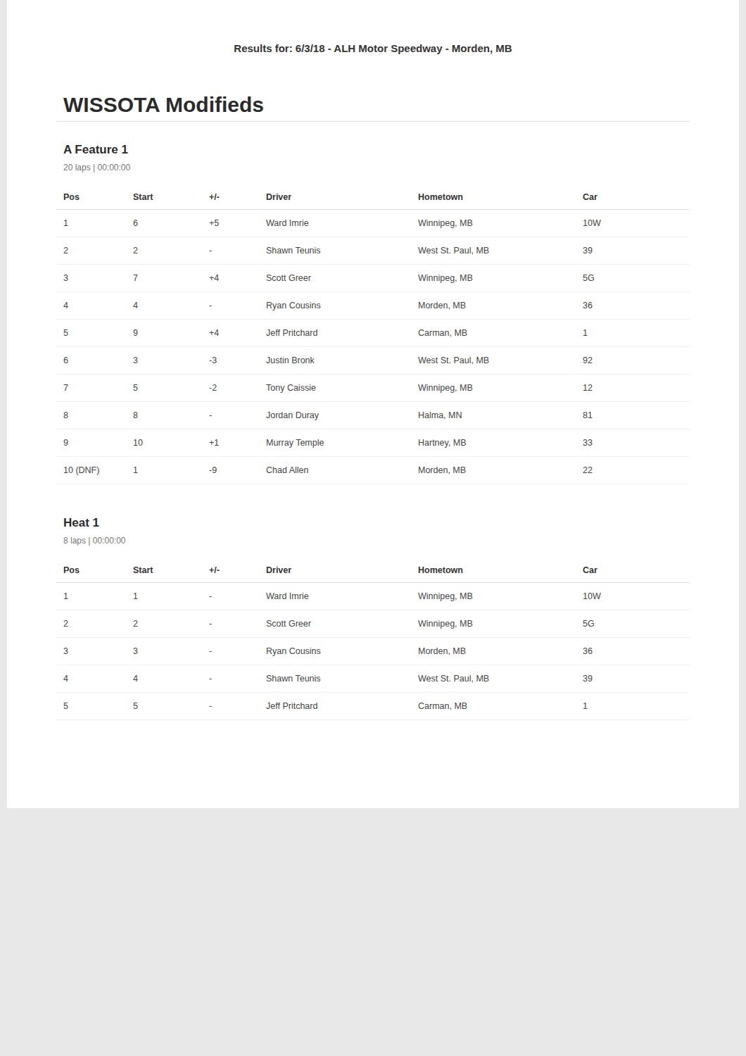Results for: 6/3/18 - ALH Motor Speedway - Morden, MB
WISSOTA Modifieds
A Feature 1
20 laps | 00:00:00
| Pos | Start | +/- | Driver | Hometown | Car |
| --- | --- | --- | --- | --- | --- |
| 1 | 6 | +5 | Ward Imrie | Winnipeg, MB | 10W |
| 2 | 2 | - | Shawn Teunis | West St. Paul, MB | 39 |
| 3 | 7 | +4 | Scott Greer | Winnipeg, MB | 5G |
| 4 | 4 | - | Ryan Cousins | Morden, MB | 36 |
| 5 | 9 | +4 | Jeff Pritchard | Carman, MB | 1 |
| 6 | 3 | -3 | Justin Bronk | West St. Paul, MB | 92 |
| 7 | 5 | -2 | Tony Caissie | Winnipeg, MB | 12 |
| 8 | 8 | - | Jordan Duray | Halma, MN | 81 |
| 9 | 10 | +1 | Murray Temple | Hartney, MB | 33 |
| 10 (DNF) | 1 | -9 | Chad Allen | Morden, MB | 22 |
Heat 1
8 laps | 00:00:00
| Pos | Start | +/- | Driver | Hometown | Car |
| --- | --- | --- | --- | --- | --- |
| 1 | 1 | - | Ward Imrie | Winnipeg, MB | 10W |
| 2 | 2 | - | Scott Greer | Winnipeg, MB | 5G |
| 3 | 3 | - | Ryan Cousins | Morden, MB | 36 |
| 4 | 4 | - | Shawn Teunis | West St. Paul, MB | 39 |
| 5 | 5 | - | Jeff Pritchard | Carman, MB | 1 |